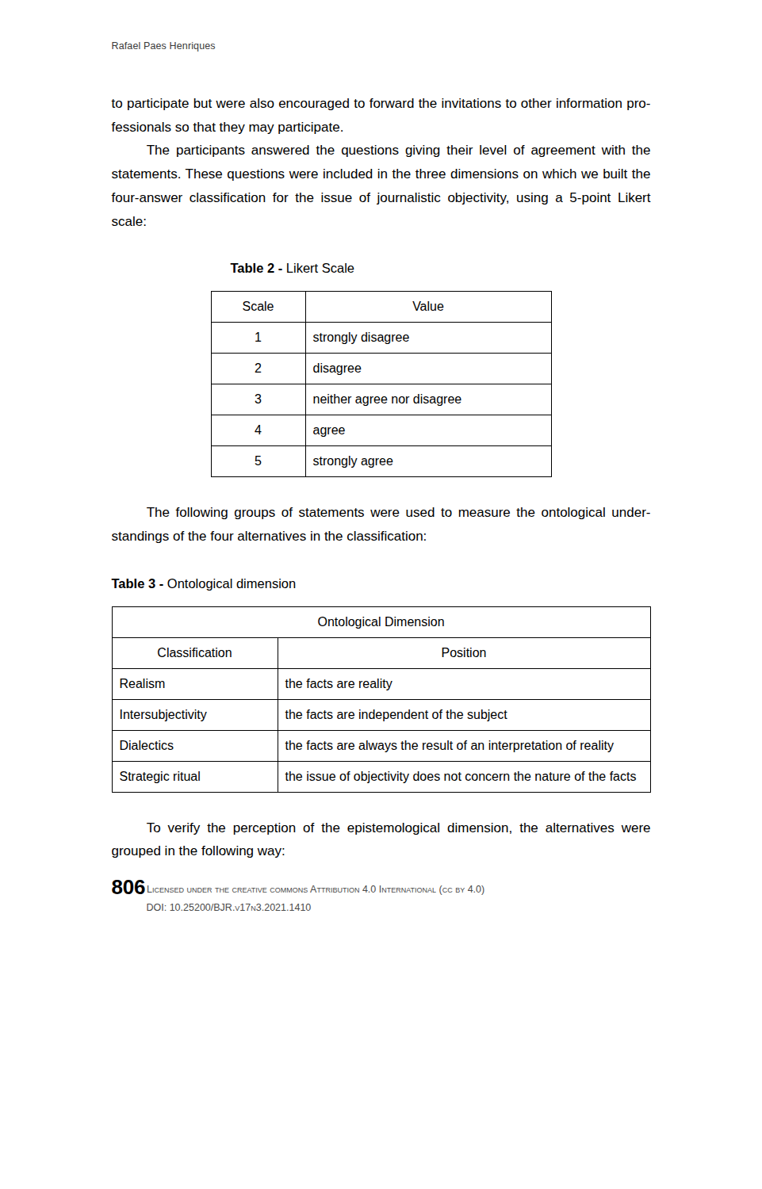Rafael Paes Henriques
to participate but were also encouraged to forward the invitations to other information professionals so that they may participate.
The participants answered the questions giving their level of agreement with the statements. These questions were included in the three dimensions on which we built the four-answer classification for the issue of journalistic objectivity, using a 5-point Likert scale:
Table 2 - Likert Scale
| Scale | Value |
| --- | --- |
| 1 | strongly disagree |
| 2 | disagree |
| 3 | neither agree nor disagree |
| 4 | agree |
| 5 | strongly agree |
The following groups of statements were used to measure the ontological understandings of the four alternatives in the classification:
Table 3 - Ontological dimension
| Ontological Dimension |
| --- |
| Classification | Position |
| Realism | the facts are reality |
| Intersubjectivity | the facts are independent of the subject |
| Dialectics | the facts are always the result of an interpretation of reality |
| Strategic ritual | the issue of objectivity does not concern the nature of the facts |
To verify the perception of the epistemological dimension, the alternatives were grouped in the following way:
806 Licensed under the creative commons Attribution 4.0 International (cc by 4.0) DOI: 10.25200/BJR.v17n3.2021.1410